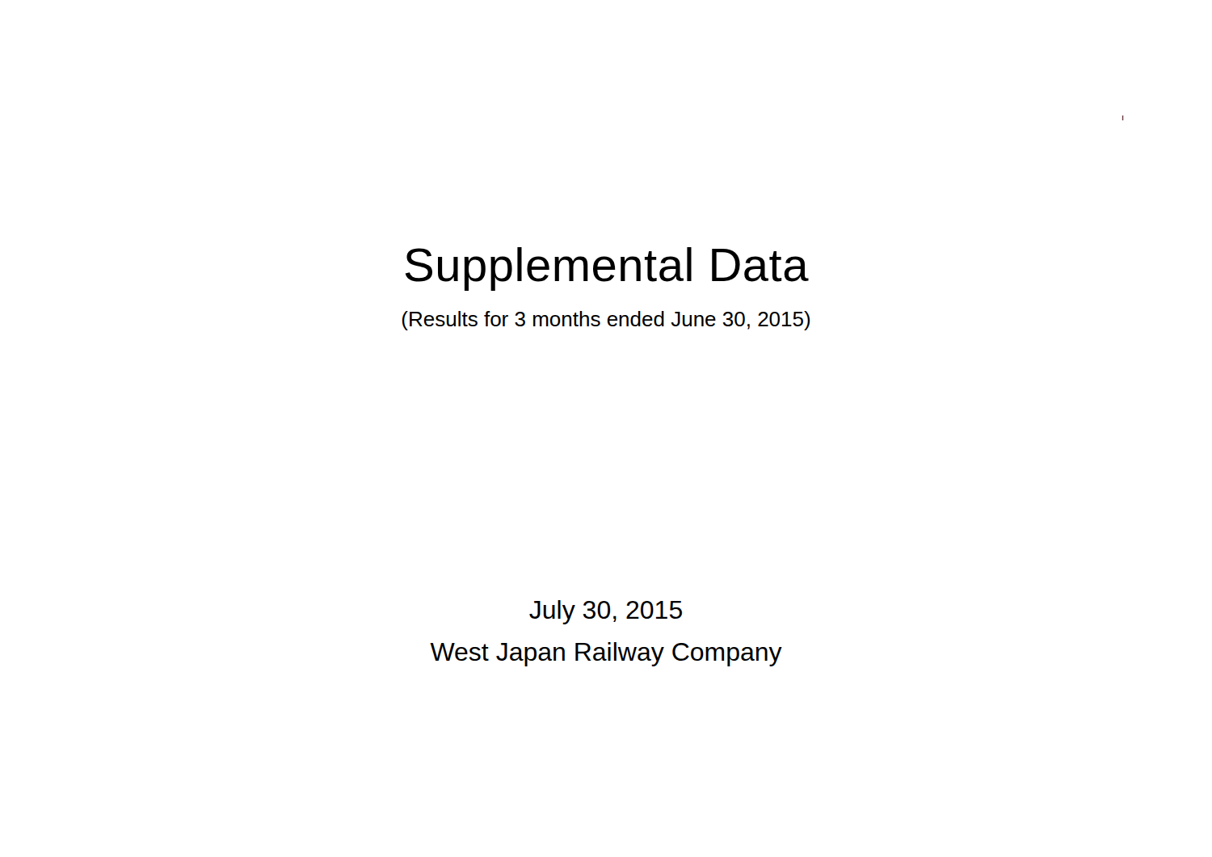ı
Supplemental Data
(Results for 3 months ended June 30, 2015)
July 30, 2015
West Japan Railway Company